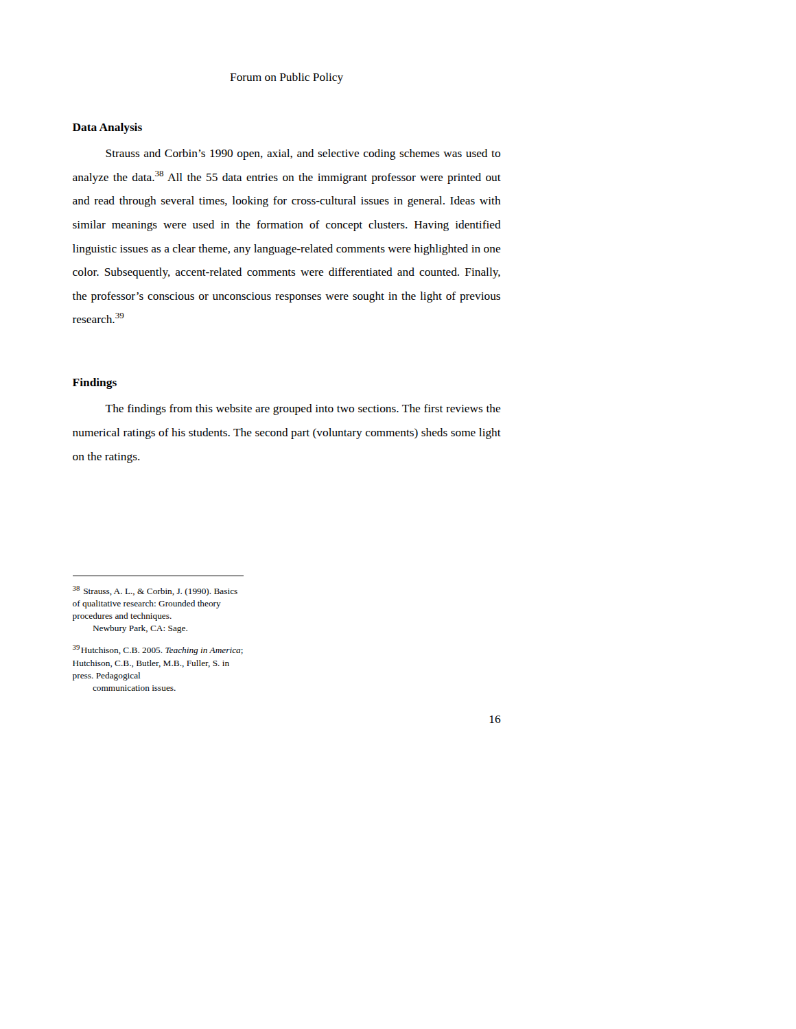Forum on Public Policy
Data Analysis
Strauss and Corbin’s 1990 open, axial, and selective coding schemes was used to analyze the data.38 All the 55 data entries on the immigrant professor were printed out and read through several times, looking for cross-cultural issues in general. Ideas with similar meanings were used in the formation of concept clusters. Having identified linguistic issues as a clear theme, any language-related comments were highlighted in one color. Subsequently, accent-related comments were differentiated and counted. Finally, the professor’s conscious or unconscious responses were sought in the light of previous research.39
Findings
The findings from this website are grouped into two sections. The first reviews the numerical ratings of his students. The second part (voluntary comments) sheds some light on the ratings.
38 Strauss, A. L., & Corbin, J. (1990). Basics of qualitative research: Grounded theory procedures and techniques.Newbury Park, CA: Sage.
39 Hutchison, C.B. 2005. Teaching in America; Hutchison, C.B., Butler, M.B., Fuller, S. in press. Pedagogicalcommunication issues.
16